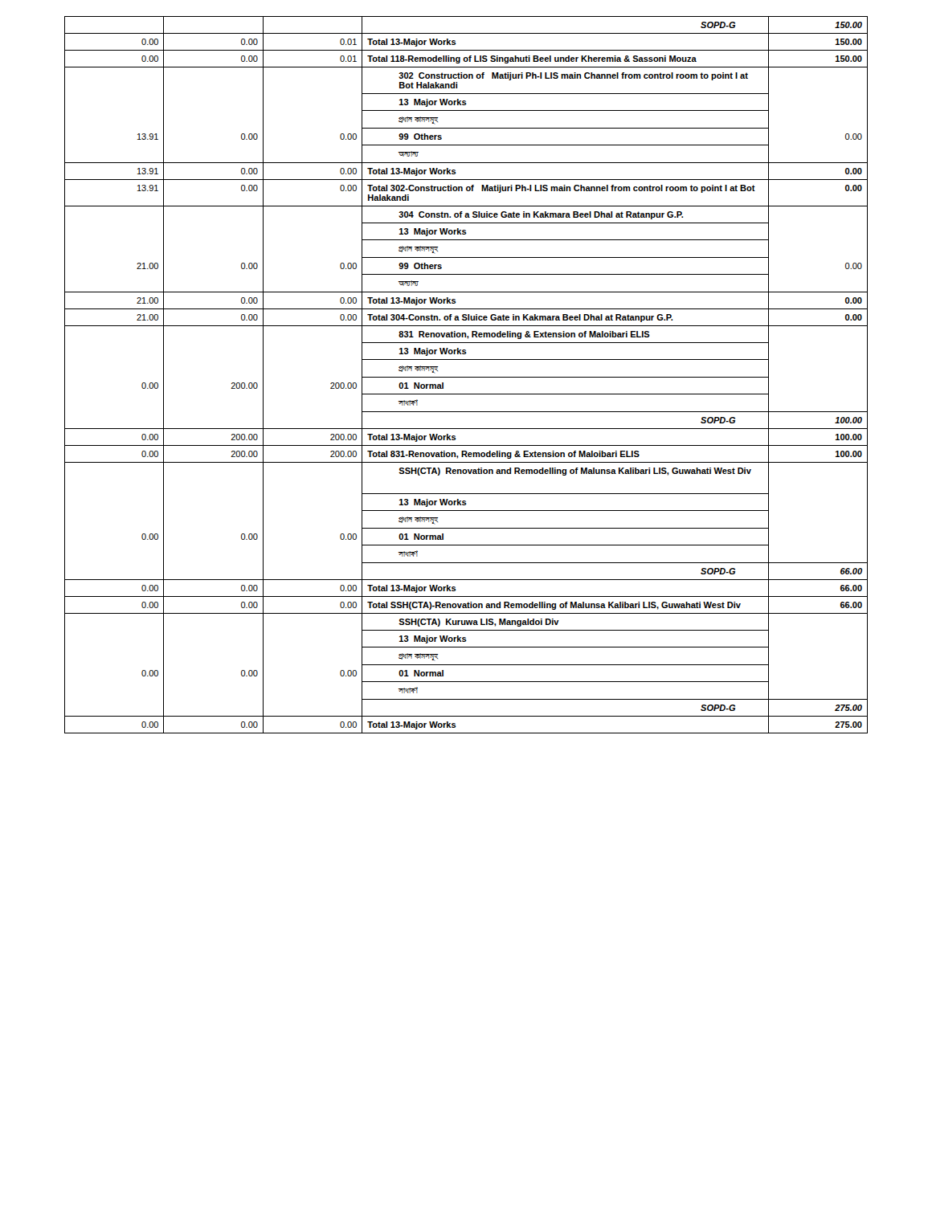| | | | SOPD-G | 150.00 |
| 0.00 | 0.00 | 0.01 | Total 13-Major Works | 150.00 |
| 0.00 | 0.00 | 0.01 | Total 118-Remodelling of LIS Singahuti Beel under Kheremia & Sassoni Mouza | 150.00 |
| | | | 302 Construction of Matijuri Ph-I LIS main Channel from control room to point I at Bot Halakandi | |
| | | | 13 Major Works | |
| | | | প্ৰধান কামসমূহ | |
| 13.91 | 0.00 | 0.00 | 99 Others | 0.00 |
| | | | অন্যান্য | |
| 13.91 | 0.00 | 0.00 | Total 13-Major Works | 0.00 |
| 13.91 | 0.00 | 0.00 | Total 302-Construction of Matijuri Ph-I LIS main Channel from control room to point I at Bot Halakandi | 0.00 |
| | | | 304 Constn. of a Sluice Gate in Kakmara Beel Dhal at Ratanpur G.P. | |
| | | | 13 Major Works | |
| | | | প্ৰধান কামসমূহ | |
| 21.00 | 0.00 | 0.00 | 99 Others | 0.00 |
| | | | অন্যান্য | |
| 21.00 | 0.00 | 0.00 | Total 13-Major Works | 0.00 |
| 21.00 | 0.00 | 0.00 | Total 304-Constn. of a Sluice Gate in Kakmara Beel Dhal at Ratanpur G.P. | 0.00 |
| | | | 831 Renovation, Remodeling & Extension of Maloibari ELIS | |
| | | | 13 Major Works | |
| | | | প্ৰধান কামসমূহ | |
| 0.00 | 200.00 | 200.00 | 01 Normal | |
| | | | সাধাৰণ | |
| | | | SOPD-G | 100.00 |
| 0.00 | 200.00 | 200.00 | Total 13-Major Works | 100.00 |
| 0.00 | 200.00 | 200.00 | Total 831-Renovation, Remodeling & Extension of Maloibari ELIS | 100.00 |
| | | | SSH(CTA) Renovation and Remodelling of Malunsa Kalibari LIS, Guwahati West Div | |
| | | | 13 Major Works | |
| | | | প্ৰধান কামসমূহ | |
| 0.00 | 0.00 | 0.00 | 01 Normal | |
| | | | সাধাৰণ | |
| | | | SOPD-G | 66.00 |
| 0.00 | 0.00 | 0.00 | Total 13-Major Works | 66.00 |
| 0.00 | 0.00 | 0.00 | Total SSH(CTA)-Renovation and Remodelling of Malunsa Kalibari LIS, Guwahati West Div | 66.00 |
| | | | SSH(CTA) Kuruwa LIS, Mangaldoi Div | |
| | | | 13 Major Works | |
| | | | প্ৰধান কামসমূহ | |
| 0.00 | 0.00 | 0.00 | 01 Normal | |
| | | | সাধাৰণ | |
| | | | SOPD-G | 275.00 |
| 0.00 | 0.00 | 0.00 | Total 13-Major Works | 275.00 |